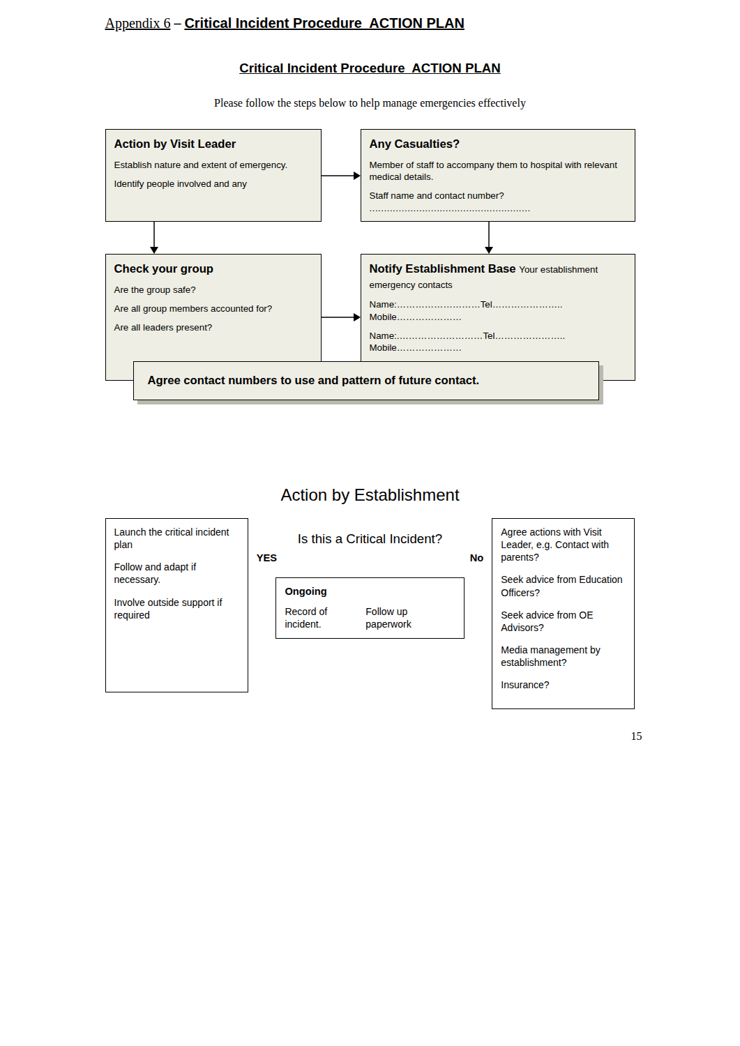Appendix 6 – Critical Incident Procedure ACTION PLAN
Critical Incident Procedure ACTION PLAN
Please follow the steps below to help manage emergencies effectively
Action by Visit Leader
Establish nature and extent of emergency.
Identify people involved and any
Any Casualties?
Member of staff to accompany them to hospital with relevant medical details.
Staff name and contact number? .......................................................
Check your group
Are the group safe?
Are all group members accounted for?
Are all leaders present?
Notify Establishment Base Your establishment emergency contacts
Name:………………………Tel………………….. Mobile…………………
Name:.………………………Tel………………….. Mobile…………………
Information needed:
Agree contact numbers to use and pattern of future contact.
Action by Establishment
Launch the critical incident plan
Follow and adapt if necessary.
Involve outside support if required
Is this a Critical Incident?
YES No
Ongoing
Record of incident. Follow up paperwork
Agree actions with Visit Leader, e.g. Contact with parents?
Seek advice from Education Officers?
Seek advice from OE Advisors?
Media management by establishment?
Insurance?
15